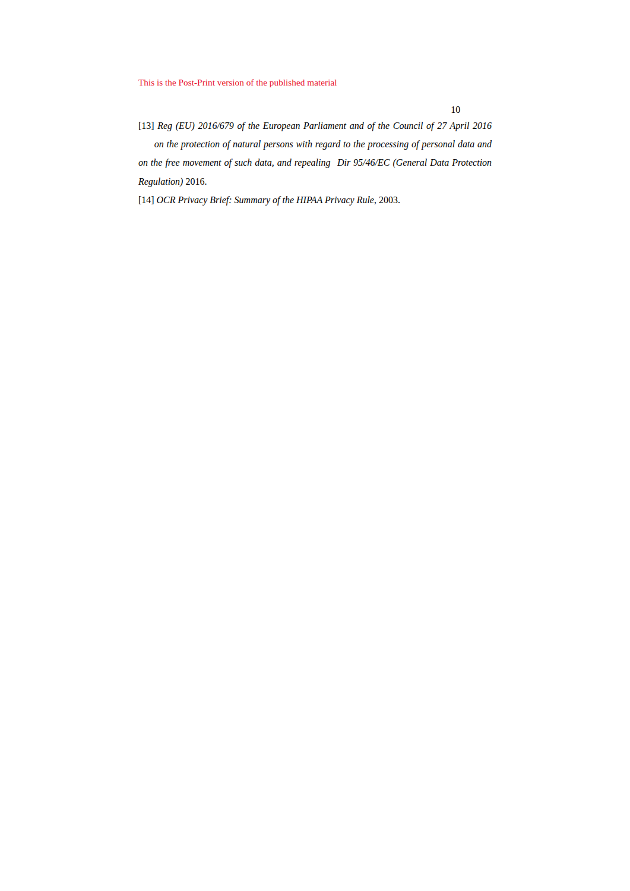This is the Post-Print version of the published material
10
[13] Reg (EU) 2016/679 of the European Parliament and of the Council of 27 April 2016 on the protection of natural persons with regard to the processing of personal data and on the free movement of such data, and repealing Dir 95/46/EC (General Data Protection Regulation) 2016.
[14] OCR Privacy Brief: Summary of the HIPAA Privacy Rule, 2003.